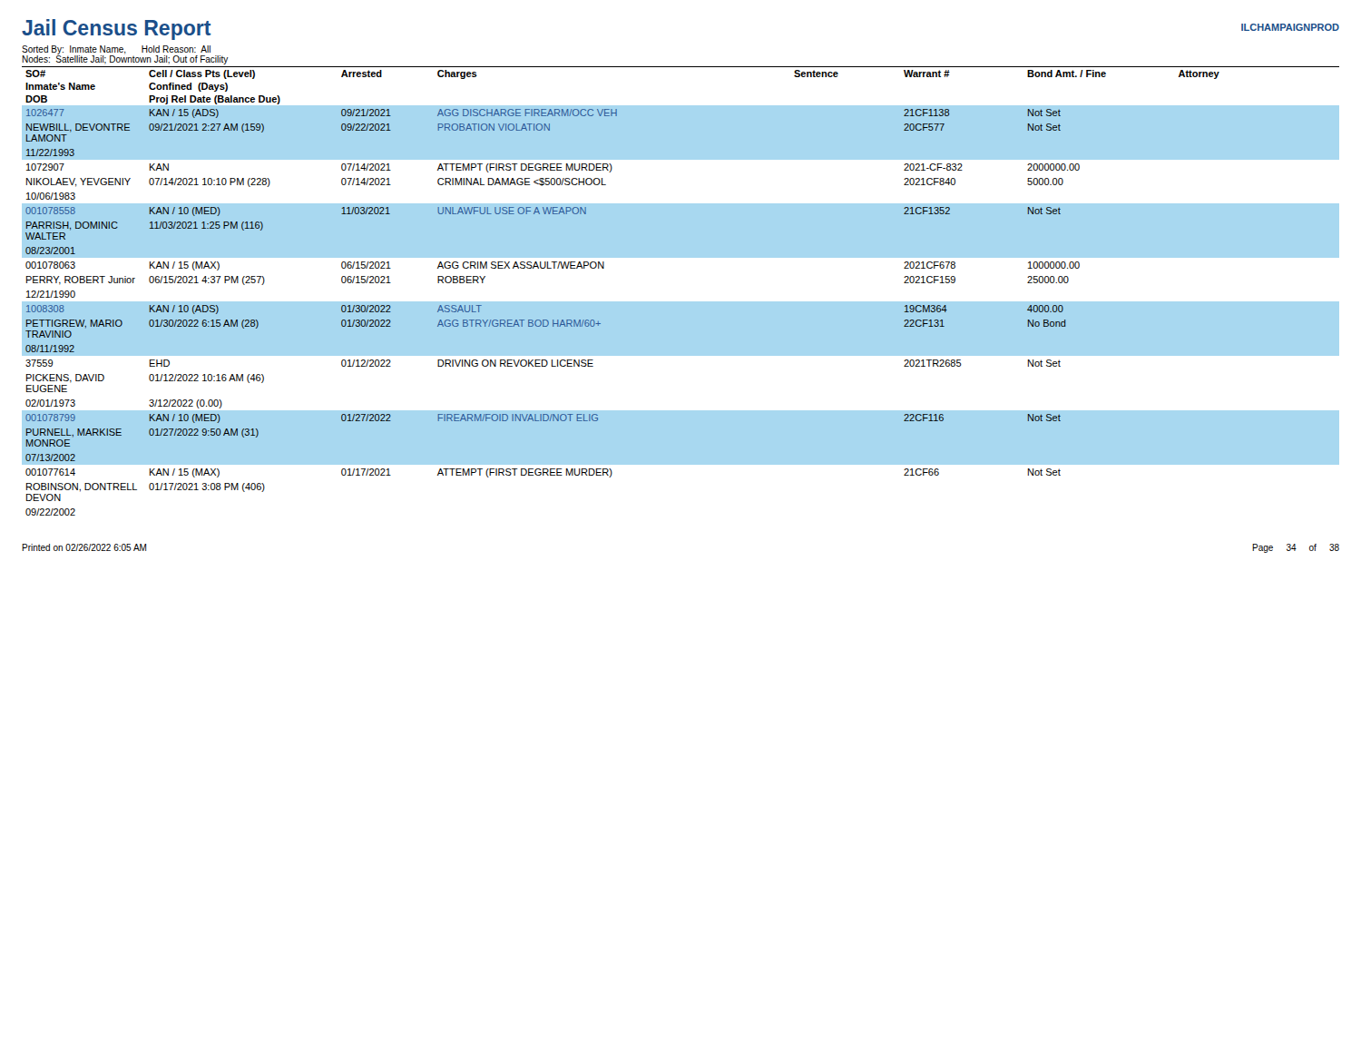Jail Census Report
ILCHAMPAIGNPROD
Sorted By: Inmate Name, Hold Reason: All
Nodes: Satellite Jail; Downtown Jail; Out of Facility
| SO# | Cell / Class Pts (Level) | Arrested | Charges | Sentence | Warrant # | Bond Amt. / Fine | Attorney |
| --- | --- | --- | --- | --- | --- | --- | --- |
| Inmate's Name | Confined (Days) | | | | | | |
| DOB | Proj Rel Date (Balance Due) | | | | | | |
| 1026477 | KAN / 15 (ADS) | 09/21/2021 | AGG DISCHARGE FIREARM/OCC VEH | | 21CF1138 | Not Set | |
| NEWBILL, DEVONTRE LAMONT | 09/21/2021 2:27 AM (159) | 09/22/2021 | PROBATION VIOLATION | | 20CF577 | Not Set | |
| 11/22/1993 | | | | | | | |
| 1072907 | KAN | 07/14/2021 | ATTEMPT (FIRST DEGREE MURDER) | | 2021-CF-832 | 2000000.00 | |
| NIKOLAEV, YEVGENIY | 07/14/2021 10:10 PM (228) | 07/14/2021 | CRIMINAL DAMAGE <$500/SCHOOL | | 2021CF840 | 5000.00 | |
| 10/06/1983 | | | | | | | |
| 001078558 | KAN / 10 (MED) | 11/03/2021 | UNLAWFUL USE OF A WEAPON | | 21CF1352 | Not Set | |
| PARRISH, DOMINIC WALTER | 11/03/2021 1:25 PM (116) | | | | | | |
| 08/23/2001 | | | | | | | |
| 001078063 | KAN / 15 (MAX) | 06/15/2021 | AGG CRIM SEX ASSAULT/WEAPON | | 2021CF678 | 1000000.00 | |
| PERRY, ROBERT Junior | 06/15/2021 4:37 PM (257) | 06/15/2021 | ROBBERY | | 2021CF159 | 25000.00 | |
| 12/21/1990 | | | | | | | |
| 1008308 | KAN / 10 (ADS) | 01/30/2022 | ASSAULT | | 19CM364 | 4000.00 | |
| PETTIGREW, MARIO TRAVINIO | 01/30/2022 6:15 AM (28) | 01/30/2022 | AGG BTRY/GREAT BOD HARM/60+ | | 22CF131 | No Bond | |
| 08/11/1992 | | | | | | | |
| 37559 | EHD | 01/12/2022 | DRIVING ON REVOKED LICENSE | | 2021TR2685 | Not Set | |
| PICKENS, DAVID EUGENE | 01/12/2022 10:16 AM (46) | | | | | | |
| 02/01/1973 | 3/12/2022 (0.00) | | | | | | |
| 001078799 | KAN / 10 (MED) | 01/27/2022 | FIREARM/FOID INVALID/NOT ELIG | | 22CF116 | Not Set | |
| PURNELL, MARKISE MONROE | 01/27/2022 9:50 AM (31) | | | | | | |
| 07/13/2002 | | | | | | | |
| 001077614 | KAN / 15 (MAX) | 01/17/2021 | ATTEMPT (FIRST DEGREE MURDER) | | 21CF66 | Not Set | |
| ROBINSON, DONTRELL DEVON | 01/17/2021 3:08 PM (406) | | | | | | |
| 09/22/2002 | | | | | | | |
Printed on 02/26/2022 6:05 AM Page 34 of 38